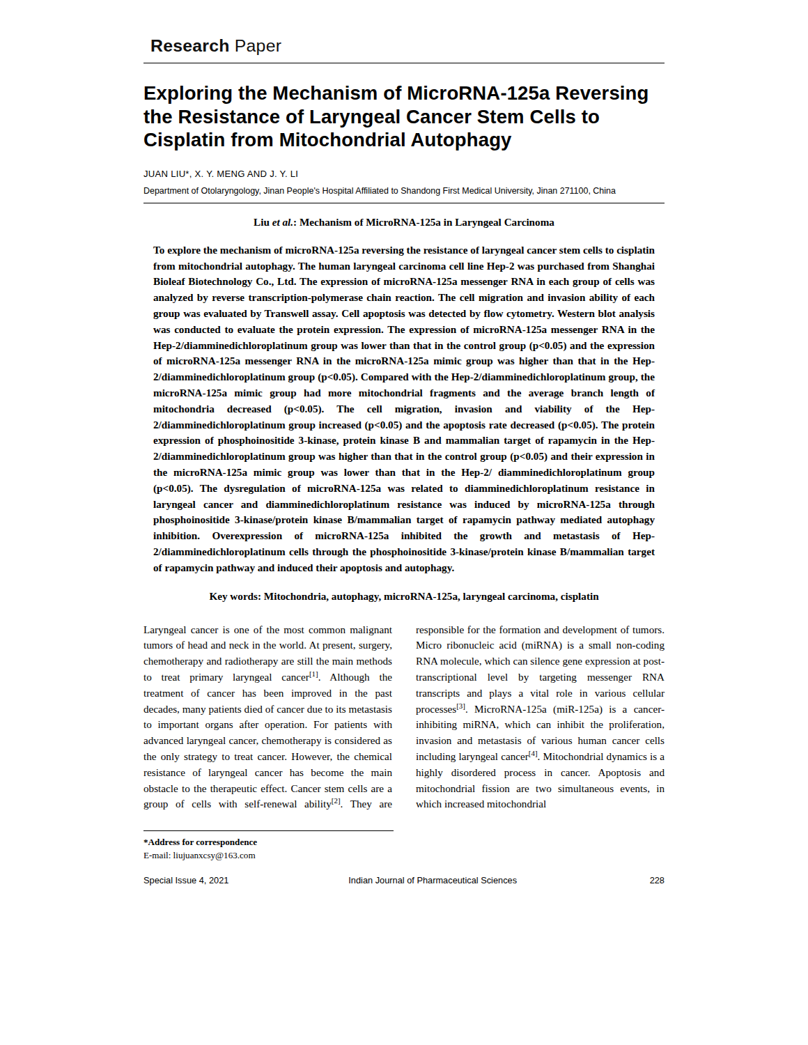Research Paper
Exploring the Mechanism of MicroRNA-125a Reversing the Resistance of Laryngeal Cancer Stem Cells to Cisplatin from Mitochondrial Autophagy
JUAN LIU*, X. Y. MENG AND J. Y. LI
Department of Otolaryngology, Jinan People's Hospital Affiliated to Shandong First Medical University, Jinan 271100, China
Liu et al.: Mechanism of MicroRNA-125a in Laryngeal Carcinoma
To explore the mechanism of microRNA-125a reversing the resistance of laryngeal cancer stem cells to cisplatin from mitochondrial autophagy. The human laryngeal carcinoma cell line Hep-2 was purchased from Shanghai Bioleaf Biotechnology Co., Ltd. The expression of microRNA-125a messenger RNA in each group of cells was analyzed by reverse transcription-polymerase chain reaction. The cell migration and invasion ability of each group was evaluated by Transwell assay. Cell apoptosis was detected by flow cytometry. Western blot analysis was conducted to evaluate the protein expression. The expression of microRNA-125a messenger RNA in the Hep-2/diamminedichloroplatinum group was lower than that in the control group (p<0.05) and the expression of microRNA-125a messenger RNA in the microRNA-125a mimic group was higher than that in the Hep-2/diamminedichloroplatinum group (p<0.05). Compared with the Hep-2/diamminedichloroplatinum group, the microRNA-125a mimic group had more mitochondrial fragments and the average branch length of mitochondria decreased (p<0.05). The cell migration, invasion and viability of the Hep-2/diamminedichloroplatinum group increased (p<0.05) and the apoptosis rate decreased (p<0.05). The protein expression of phosphoinositide 3-kinase, protein kinase B and mammalian target of rapamycin in the Hep-2/diamminedichloroplatinum group was higher than that in the control group (p<0.05) and their expression in the microRNA-125a mimic group was lower than that in the Hep-2/ diamminedichloroplatinum group (p<0.05). The dysregulation of microRNA-125a was related to diamminedichloroplatinum resistance in laryngeal cancer and diamminedichloroplatinum resistance was induced by microRNA-125a through phosphoinositide 3-kinase/protein kinase B/mammalian target of rapamycin pathway mediated autophagy inhibition. Overexpression of microRNA-125a inhibited the growth and metastasis of Hep-2/diamminedichloroplatinum cells through the phosphoinositide 3-kinase/protein kinase B/mammalian target of rapamycin pathway and induced their apoptosis and autophagy.
Key words: Mitochondria, autophagy, microRNA-125a, laryngeal carcinoma, cisplatin
Laryngeal cancer is one of the most common malignant tumors of head and neck in the world. At present, surgery, chemotherapy and radiotherapy are still the main methods to treat primary laryngeal cancer[1]. Although the treatment of cancer has been improved in the past decades, many patients died of cancer due to its metastasis to important organs after operation. For patients with advanced laryngeal cancer, chemotherapy is considered as the only strategy to treat cancer. However, the chemical resistance of laryngeal cancer has become the main obstacle to the therapeutic effect. Cancer stem cells are a group of cells with self-renewal ability[2]. They are responsible for the formation and development of tumors. Micro ribonucleic acid (miRNA) is a small non-coding RNA molecule, which can silence gene expression at post-transcriptional level by targeting messenger RNA transcripts and plays a vital role in various cellular processes[3]. MicroRNA-125a (miR-125a) is a cancer-inhibiting miRNA, which can inhibit the proliferation, invasion and metastasis of various human cancer cells including laryngeal cancer[4]. Mitochondrial dynamics is a highly disordered process in cancer. Apoptosis and mitochondrial fission are two simultaneous events, in which increased mitochondrial
*Address for correspondence
E-mail: liujuanxcsy@163.com
Special Issue 4, 2021
Indian Journal of Pharmaceutical Sciences
228